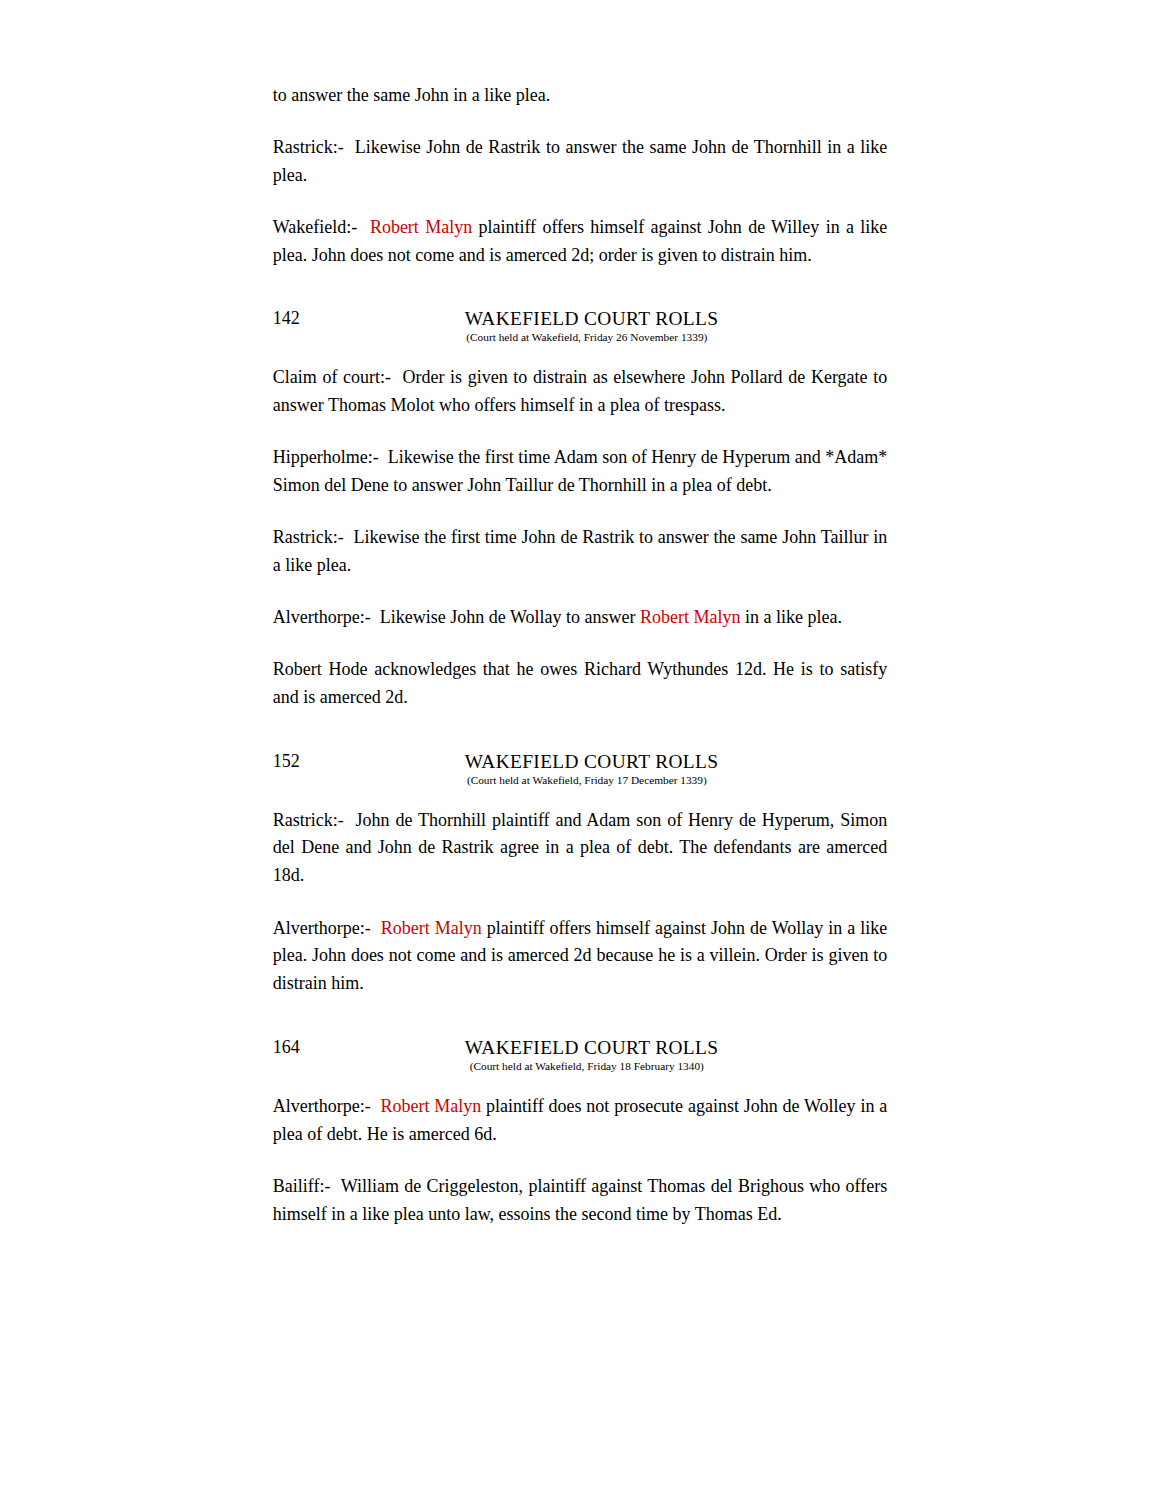to answer the same John in a like plea.
Rastrick:- Likewise John de Rastrik to answer the same John de Thornhill in a like plea.
Wakefield:- Robert Malyn plaintiff offers himself against John de Willey in a like plea. John does not come and is amerced 2d; order is given to distrain him.
142
WAKEFIELD COURT ROLLS
(Court held at Wakefield, Friday 26 November 1339)
Claim of court:- Order is given to distrain as elsewhere John Pollard de Kergate to answer Thomas Molot who offers himself in a plea of trespass.
Hipperholme:- Likewise the first time Adam son of Henry de Hyperum and *Adam* Simon del Dene to answer John Taillur de Thornhill in a plea of debt.
Rastrick:- Likewise the first time John de Rastrik to answer the same John Taillur in a like plea.
Alverthorpe:- Likewise John de Wollay to answer Robert Malyn in a like plea.
Robert Hode acknowledges that he owes Richard Wythundes 12d. He is to satisfy and is amerced 2d.
152
WAKEFIELD COURT ROLLS
(Court held at Wakefield, Friday 17 December 1339)
Rastrick:- John de Thornhill plaintiff and Adam son of Henry de Hyperum, Simon del Dene and John de Rastrik agree in a plea of debt. The defendants are amerced 18d.
Alverthorpe:- Robert Malyn plaintiff offers himself against John de Wollay in a like plea. John does not come and is amerced 2d because he is a villein. Order is given to distrain him.
164
WAKEFIELD COURT ROLLS
(Court held at Wakefield, Friday 18 February 1340)
Alverthorpe:- Robert Malyn plaintiff does not prosecute against John de Wolley in a plea of debt. He is amerced 6d.
Bailiff:- William de Criggeleston, plaintiff against Thomas del Brighous who offers himself in a like plea unto law, essoins the second time by Thomas Ed.